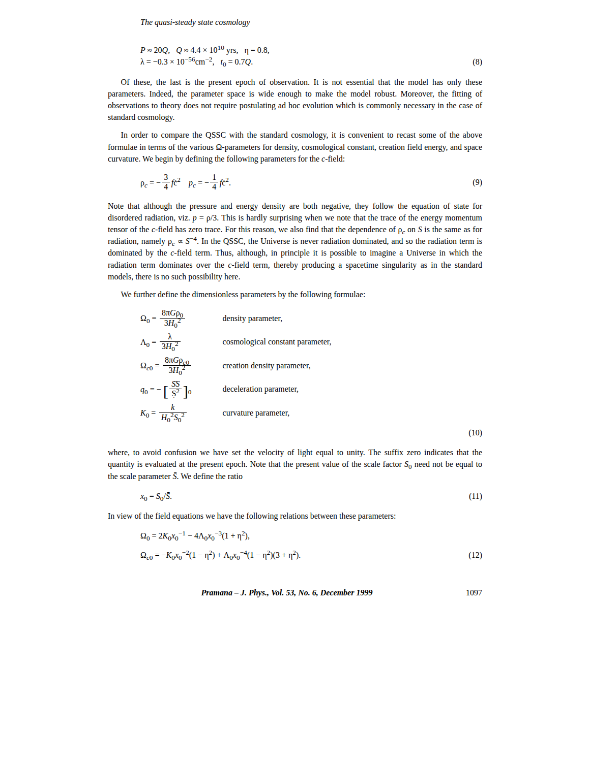The quasi-steady state cosmology
P ≈ 20Q, Q ≈ 4.4 × 1010 yrs, η = 0.8,
λ = −0.3 × 10−56cm−2, t0 = 0.7Q.
(8)
Of these, the last is the present epoch of observation. It is not essential that the model has only these parameters. Indeed, the parameter space is wide enough to make the model robust. Moreover, the fitting of observations to theory does not require postulating ad hoc evolution which is commonly necessary in the case of standard cosmology.
In order to compare the QSSC with the standard cosmology, it is convenient to recast some of the above formulae in terms of the various Ω-parameters for density, cosmological constant, creation field energy, and space curvature. We begin by defining the following parameters for the c-field:
ρc = −34 fċ2 pc = −14 fċ2.
(9)
Note that although the pressure and energy density are both negative, they follow the equation of state for disordered radiation, viz. p = ρ/3. This is hardly surprising when we note that the trace of the energy momentum tensor of the c-field has zero trace. For this reason, we also find that the dependence of ρc on S is the same as for radiation, namely ρc ∝ S−4. In the QSSC, the Universe is never radiation dominated, and so the radiation term is dominated by the c-field term. Thus, although, in principle it is possible to imagine a Universe in which the radiation term dominates over the c-field term, thereby producing a spacetime singularity as in the standard models, there is no such possibility here.
We further define the dimensionless parameters by the following formulae:
Ω0 = 8πGρ03H02
density parameter,
Λ0 = λ 3H02
cosmological constant parameter,
Ωc0 = 8πGρc03H02
creation density parameter,
q0 = − [S̈S Ṣ2]0
deceleration parameter,
K0 = kH02S02
curvature parameter,
(10)
where, to avoid confusion we have set the velocity of light equal to unity. The suffix zero indicates that the quantity is evaluated at the present epoch. Note that the present value of the scale factor S0 need not be equal to the scale parameter S̄. We define the ratio
x0 = S0/S̄.
(11)
In view of the field equations we have the following relations between these parameters:
Ω0 = 2K0x0−1 − 4Λ0x0−3(1 + η2),
Ωc0 = −K0x0−2(1 − η2) + Λ0x0−4(1 − η2)(3 + η2).
(12)
Pramana – J. Phys., Vol. 53, No. 6, December 1999
1097